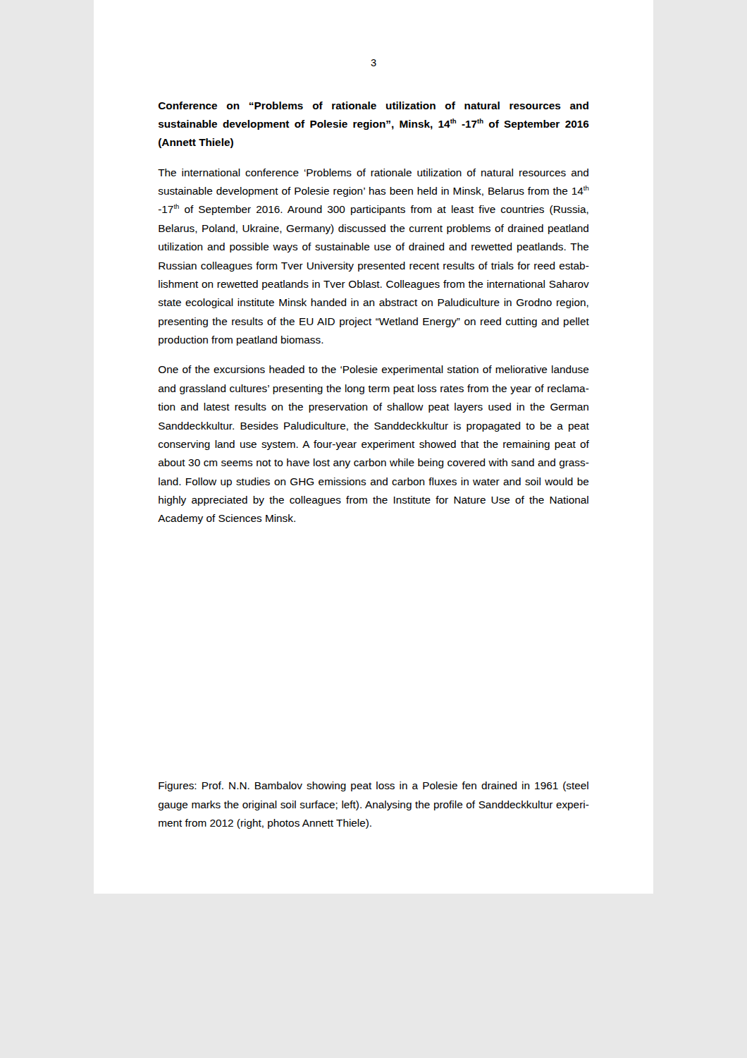3
Conference on “Problems of rationale utilization of natural resources and sustainable development of Polesie region”, Minsk, 14th -17th of September 2016 (Annett Thiele)
The international conference ‘Problems of rationale utilization of natural resources and sustainable development of Polesie region’ has been held in Minsk, Belarus from the 14th -17th of September 2016. Around 300 participants from at least five countries (Russia, Belarus, Poland, Ukraine, Germany) discussed the current problems of drained peatland utilization and possible ways of sustainable use of drained and rewetted peatlands. The Russian colleagues form Tver University presented recent results of trials for reed establishment on rewetted peatlands in Tver Oblast. Colleagues from the international Saharov state ecological institute Minsk handed in an abstract on Paludiculture in Grodno region, presenting the results of the EU AID project “Wetland Energy” on reed cutting and pellet production from peatland biomass.
One of the excursions headed to the ‘Polesie experimental station of meliorative landuse and grassland cultures’ presenting the long term peat loss rates from the year of reclamation and latest results on the preservation of shallow peat layers used in the German Sanddeckkultur. Besides Paludiculture, the Sanddeckkultur is propagated to be a peat conserving land use system. A four-year experiment showed that the remaining peat of about 30 cm seems not to have lost any carbon while being covered with sand and grassland. Follow up studies on GHG emissions and carbon fluxes in water and soil would be highly appreciated by the colleagues from the Institute for Nature Use of the National Academy of Sciences Minsk.
Figures: Prof. N.N. Bambalov showing peat loss in a Polesie fen drained in 1961 (steel gauge marks the original soil surface; left). Analysing the profile of Sanddeckkultur experiment from 2012 (right, photos Annett Thiele).